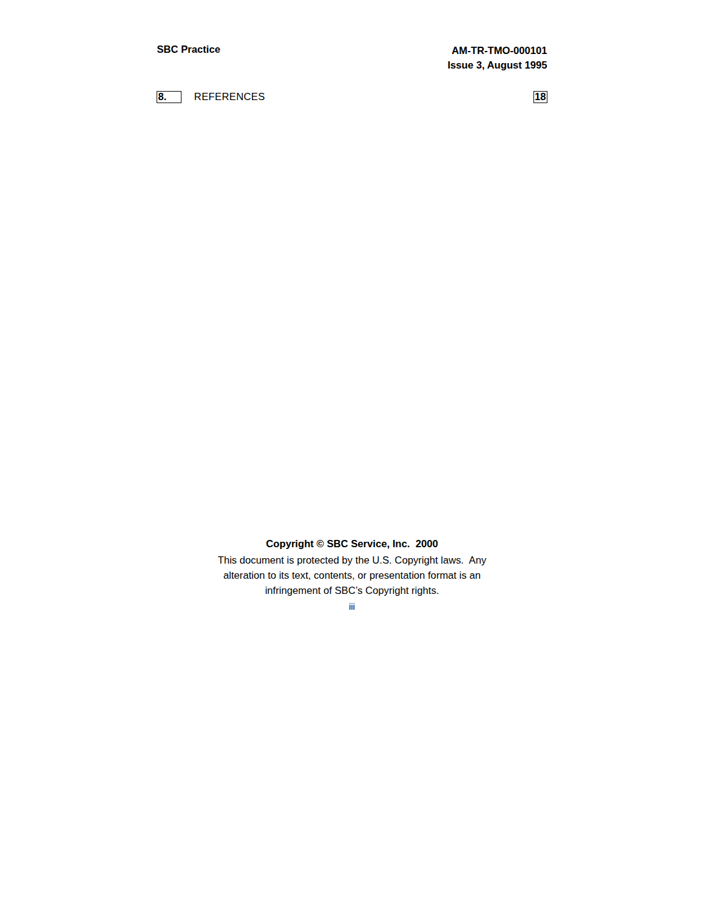SBC Practice
AM-TR-TMO-000101
Issue 3, August 1995
8. REFERENCES 18
Copyright © SBC Service, Inc. 2000
This document is protected by the U.S. Copyright laws. Any
alteration to its text, contents, or presentation format is an
infringement of SBC’s Copyright rights.
iii